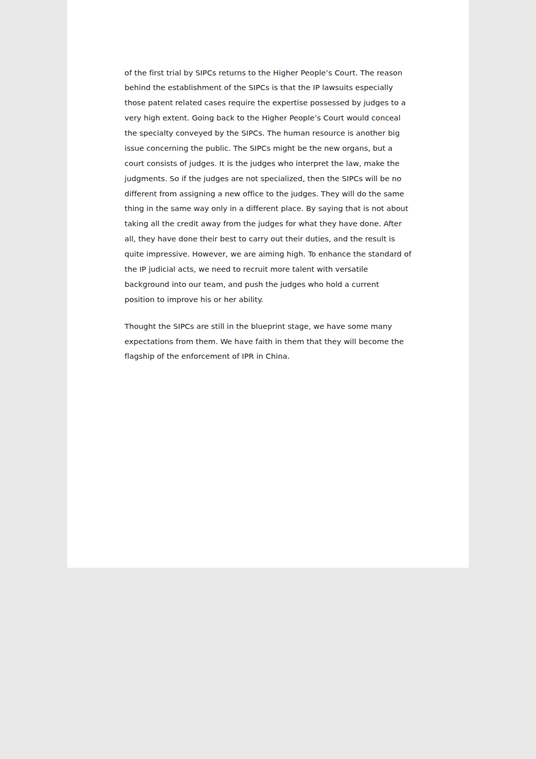of the first trial by SIPCs returns to the Higher People’s Court. The reason behind the establishment of the SIPCs is that the IP lawsuits especially those patent related cases require the expertise possessed by judges to a very high extent. Going back to the Higher People’s Court would conceal the specialty conveyed by the SIPCs. The human resource is another big issue concerning the public. The SIPCs might be the new organs, but a court consists of judges. It is the judges who interpret the law, make the judgments. So if the judges are not specialized, then the SIPCs will be no different from assigning a new office to the judges. They will do the same thing in the same way only in a different place. By saying that is not about taking all the credit away from the judges for what they have done. After all, they have done their best to carry out their duties, and the result is quite impressive. However, we are aiming high. To enhance the standard of the IP judicial acts, we need to recruit more talent with versatile background into our team, and push the judges who hold a current position to improve his or her ability.
Thought the SIPCs are still in the blueprint stage, we have some many expectations from them. We have faith in them that they will become the flagship of the enforcement of IPR in China.